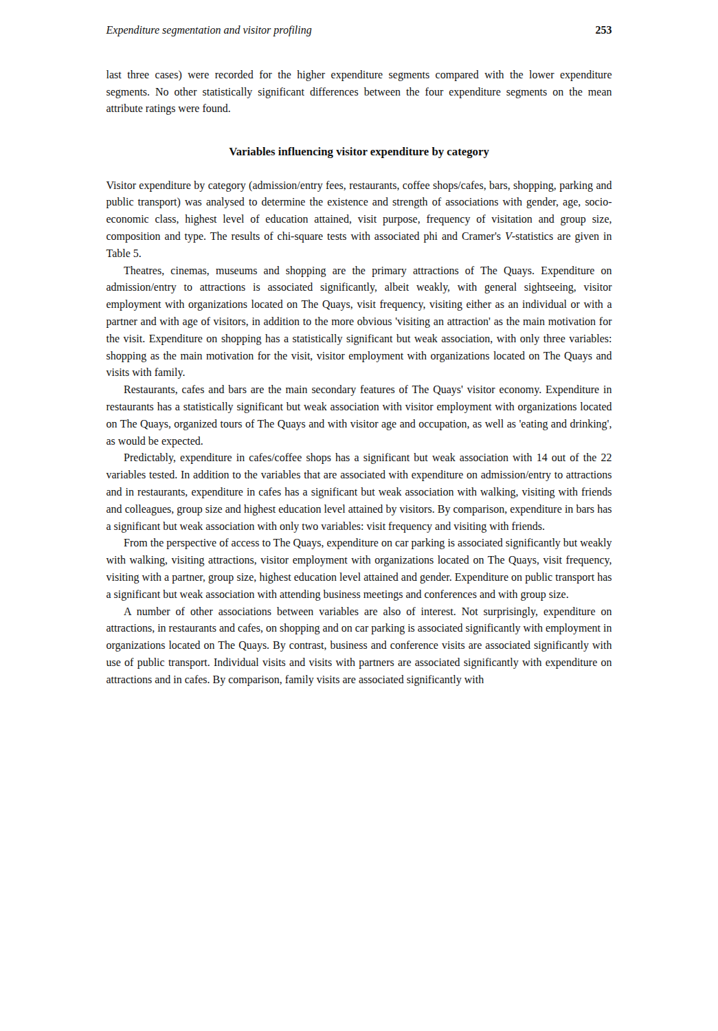Expenditure segmentation and visitor profiling 253
last three cases) were recorded for the higher expenditure segments compared with the lower expenditure segments. No other statistically significant differences between the four expenditure segments on the mean attribute ratings were found.
Variables influencing visitor expenditure by category
Visitor expenditure by category (admission/entry fees, restaurants, coffee shops/cafes, bars, shopping, parking and public transport) was analysed to determine the existence and strength of associations with gender, age, socio-economic class, highest level of education attained, visit purpose, frequency of visitation and group size, composition and type. The results of chi-square tests with associated phi and Cramer's V-statistics are given in Table 5.
Theatres, cinemas, museums and shopping are the primary attractions of The Quays. Expenditure on admission/entry to attractions is associated significantly, albeit weakly, with general sightseeing, visitor employment with organizations located on The Quays, visit frequency, visiting either as an individual or with a partner and with age of visitors, in addition to the more obvious 'visiting an attraction' as the main motivation for the visit. Expenditure on shopping has a statistically significant but weak association, with only three variables: shopping as the main motivation for the visit, visitor employment with organizations located on The Quays and visits with family.
Restaurants, cafes and bars are the main secondary features of The Quays' visitor economy. Expenditure in restaurants has a statistically significant but weak association with visitor employment with organizations located on The Quays, organized tours of The Quays and with visitor age and occupation, as well as 'eating and drinking', as would be expected.
Predictably, expenditure in cafes/coffee shops has a significant but weak association with 14 out of the 22 variables tested. In addition to the variables that are associated with expenditure on admission/entry to attractions and in restaurants, expenditure in cafes has a significant but weak association with walking, visiting with friends and colleagues, group size and highest education level attained by visitors. By comparison, expenditure in bars has a significant but weak association with only two variables: visit frequency and visiting with friends.
From the perspective of access to The Quays, expenditure on car parking is associated significantly but weakly with walking, visiting attractions, visitor employment with organizations located on The Quays, visit frequency, visiting with a partner, group size, highest education level attained and gender. Expenditure on public transport has a significant but weak association with attending business meetings and conferences and with group size.
A number of other associations between variables are also of interest. Not surprisingly, expenditure on attractions, in restaurants and cafes, on shopping and on car parking is associated significantly with employment in organizations located on The Quays. By contrast, business and conference visits are associated significantly with use of public transport. Individual visits and visits with partners are associated significantly with expenditure on attractions and in cafes. By comparison, family visits are associated significantly with